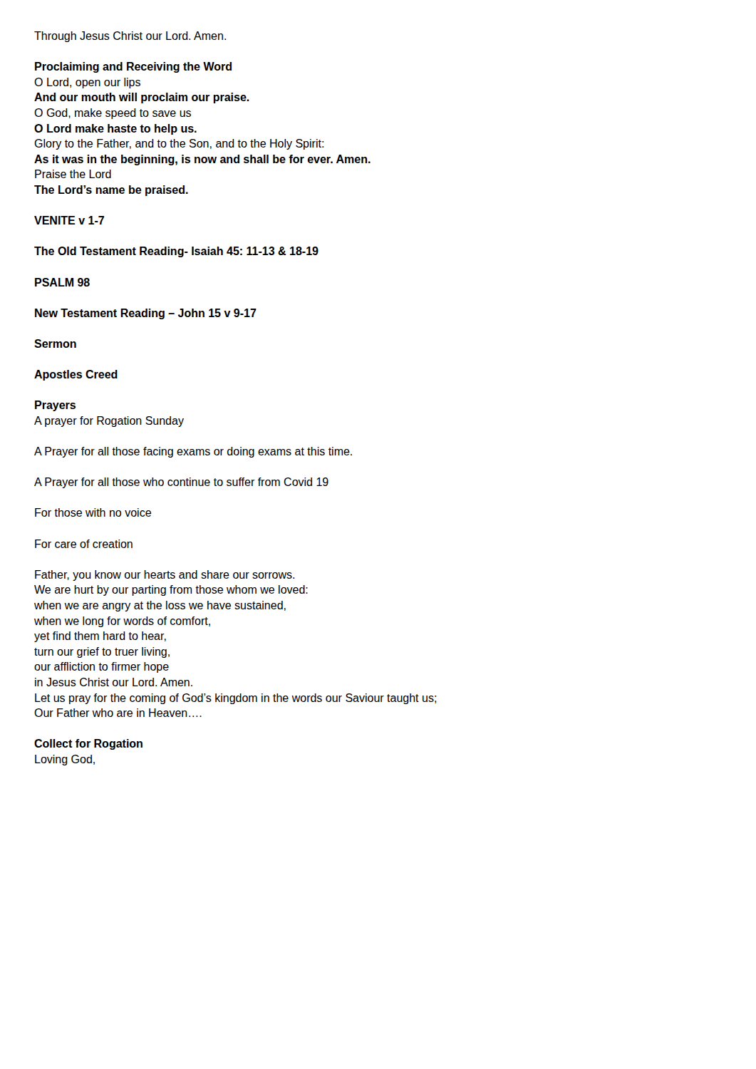Through Jesus Christ our Lord. Amen.
Proclaiming and Receiving the Word
O Lord, open our lips
And our mouth will proclaim our praise.
O God, make speed to save us
O Lord make haste to help us.
Glory to the Father, and to the Son, and to the Holy Spirit:
As it was in the beginning, is now and shall be for ever. Amen.
Praise the Lord
The Lord’s name be praised.
VENITE v 1-7
The Old Testament Reading- Isaiah 45: 11-13 & 18-19
PSALM 98
New Testament Reading – John 15 v 9-17
Sermon
Apostles Creed
Prayers
A prayer for Rogation Sunday
A Prayer for all those facing exams or doing exams at this time.
A Prayer for all those who continue to suffer from Covid 19
For those with no voice
For care of creation
Father, you know our hearts and share our sorrows.
We are hurt by our parting from those whom we loved:
when we are angry at the loss we have sustained,
when we long for words of comfort,
yet find them hard to hear,
turn our grief to truer living,
our affliction to firmer hope
in Jesus Christ our Lord. Amen.
Let us pray for the coming of God’s kingdom in the words our Saviour taught us;
Our Father who are in Heaven….
Collect for Rogation
Loving God,